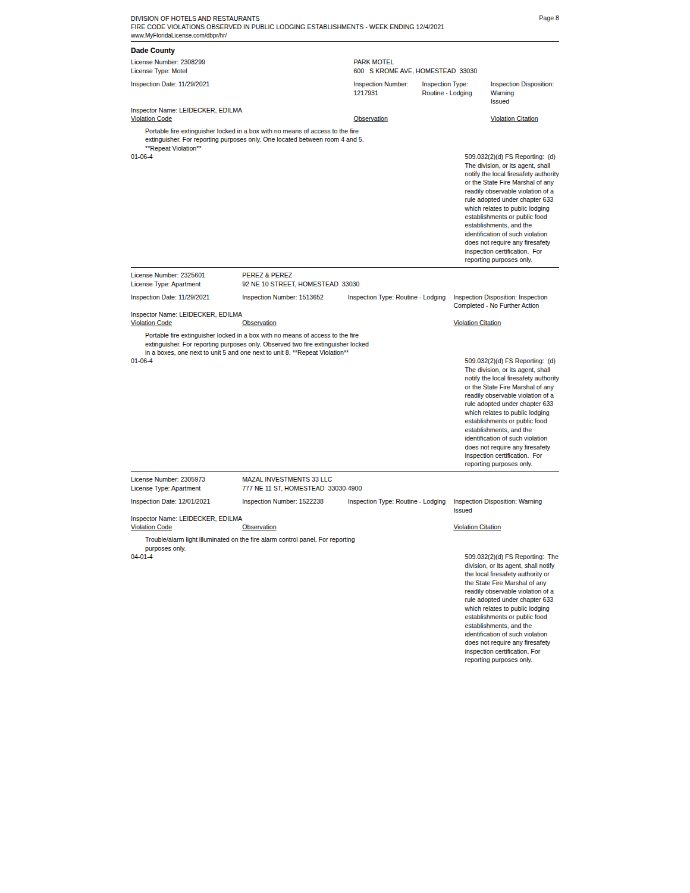Page 8
DIVISION OF HOTELS AND RESTAURANTS
FIRE CODE VIOLATIONS OBSERVED IN PUBLIC LODGING ESTABLISHMENTS - WEEK ENDING 12/4/2021
www.MyFloridaLicense.com/dbpr/hr/
Dade County
| License Number: 2308299 | PARK MOTEL |
| License Type: Motel | 600 S KROME AVE, HOMESTEAD 33030 |
| Inspection Date: 11/29/2021 | Inspection Number: 1217931 | Inspection Type: Routine - Lodging | Inspection Disposition: Warning Issued |
| Inspector Name: LEIDECKER, EDILMA |
| Violation Code | Observation | | Violation Citation |
Portable fire extinguisher locked in a box with no means of access to the fire
extinguisher. For reporting purposes only. One located between room 4 and 5.
**Repeat Violation**
| 01-06-4 | | | 509.032(2)(d) FS Reporting: (d) The division, or its agent, shall notify the local firesafety authority or the State Fire Marshal of any readily observable violation of a rule adopted under chapter 633 which relates to public lodging establishments or public food establishments, and the identification of such violation does not require any firesafety inspection certification. For reporting purposes only. |
| License Number: 2325601 | PEREZ & PEREZ |
| License Type: Apartment | 92 NE 10 STREET, HOMESTEAD 33030 |
| Inspection Date: 11/29/2021 | Inspection Number: 1513652 | Inspection Type: Routine - Lodging | Inspection Disposition: Inspection Completed - No Further Action |
| Inspector Name: LEIDECKER, EDILMA |
| Violation Code | Observation | | Violation Citation |
Portable fire extinguisher locked in a box with no means of access to the fire
extinguisher. For reporting purposes only. Observed two fire extinguisher locked
in a boxes, one next to unit 5 and one next to unit 8. **Repeat Violation**
| 01-06-4 | | | 509.032(2)(d) FS Reporting: (d) The division, or its agent, shall notify the local firesafety authority or the State Fire Marshal of any readily observable violation of a rule adopted under chapter 633 which relates to public lodging establishments or public food establishments, and the identification of such violation does not require any firesafety inspection certification. For reporting purposes only. |
| License Number: 2305973 | MAZAL INVESTMENTS 33 LLC |
| License Type: Apartment | 777 NE 11 ST, HOMESTEAD 33030-4900 |
| Inspection Date: 12/01/2021 | Inspection Number: 1522238 | Inspection Type: Routine - Lodging | Inspection Disposition: Warning Issued |
| Inspector Name: LEIDECKER, EDILMA |
| Violation Code | Observation | | Violation Citation |
Trouble/alarm light illuminated on the fire alarm control panel. For reporting
purposes only.
| 04-01-4 | | | 509.032(2)(d) FS Reporting: The division, or its agent, shall notify the local firesafety authority or the State Fire Marshal of any readily observable violation of a rule adopted under chapter 633 which relates to public lodging establishments or public food establishments, and the identification of such violation does not require any firesafety inspection certification. For reporting purposes only. |